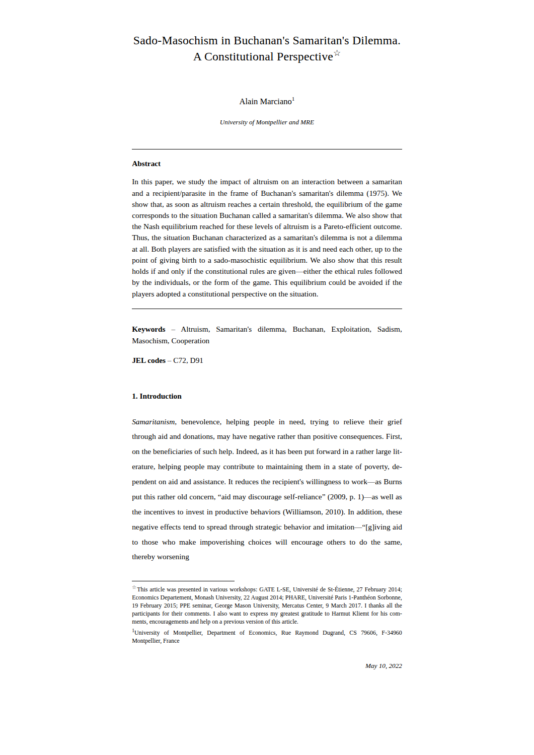Sado-Masochism in Buchanan's Samaritan's Dilemma.
A Constitutional Perspective☆
Alain Marciano1
University of Montpellier and MRE
Abstract
In this paper, we study the impact of altruism on an interaction between a samaritan and a recipient/parasite in the frame of Buchanan's samaritan's dilemma (1975). We show that, as soon as altruism reaches a certain threshold, the equilibrium of the game corresponds to the situation Buchanan called a samaritan's dilemma. We also show that the Nash equilibrium reached for these levels of altruism is a Pareto-efficient outcome. Thus, the situation Buchanan characterized as a samaritan's dilemma is not a dilemma at all. Both players are satisfied with the situation as it is and need each other, up to the point of giving birth to a sado-masochistic equilibrium. We also show that this result holds if and only if the constitutional rules are given—either the ethical rules followed by the individuals, or the form of the game. This equilibrium could be avoided if the players adopted a constitutional perspective on the situation.
Keywords – Altruism, Samaritan's dilemma, Buchanan, Exploitation, Sadism, Masochism, Cooperation
JEL codes – C72, D91
1. Introduction
Samaritanism, benevolence, helping people in need, trying to relieve their grief through aid and donations, may have negative rather than positive consequences. First, on the beneficiaries of such help. Indeed, as it has been put forward in a rather large literature, helping people may contribute to maintaining them in a state of poverty, dependent on aid and assistance. It reduces the recipient's willingness to work—as Burns put this rather old concern, “aid may discourage self-reliance” (2009, p. 1)—as well as the incentives to invest in productive behaviors (Williamson, 2010). In addition, these negative effects tend to spread through strategic behavior and imitation—“[g]iving aid to those who make impoverishing choices will encourage others to do the same, thereby worsening
☆This article was presented in various workshops: GATE L-SE, Université de St-Étienne, 27 February 2014; Economics Departement, Monash University, 22 August 2014; PHARE, Université Paris 1-Panthéon Sorbonne, 19 February 2015; PPE seminar, George Mason University, Mercatus Center, 9 March 2017. I thanks all the participants for their comments. I also want to express my greatest gratitude to Harmut Kliemt for his comments, encouragements and help on a previous version of this article.
1 University of Montpellier, Department of Economics, Rue Raymond Dugrand, CS 79606, F-34960 Montpellier, France
May 10, 2022